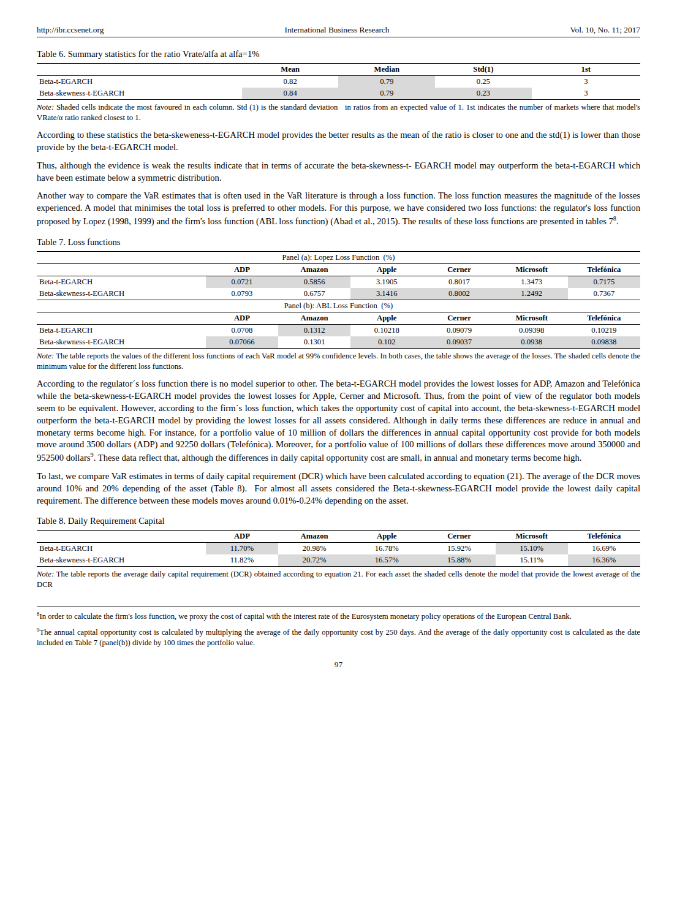http://ibr.ccsenet.org
International Business Research
Vol. 10, No. 11; 2017
Table 6. Summary statistics for the ratio Vrate/alfa at alfa=1%
| | Mean | Median | Std(1) | 1st |
| --- | --- | --- | --- | --- |
| Beta-t-EGARCH | 0.82 | 0.79 | 0.25 | 3 |
| Beta-skewness-t-EGARCH | 0.84 | 0.79 | 0.23 | 3 |
Note: Shaded cells indicate the most favoured in each column. Std (1) is the standard deviation in ratios from an expected value of 1. 1st indicates the number of markets where that model's VRate/α ratio ranked closest to 1.
According to these statistics the beta-skeweness-t-EGARCH model provides the better results as the mean of the ratio is closer to one and the std(1) is lower than those provide by the beta-t-EGARCH model.
Thus, although the evidence is weak the results indicate that in terms of accurate the beta-skewness-t- EGARCH model may outperform the beta-t-EGARCH which have been estimate below a symmetric distribution.
Another way to compare the VaR estimates that is often used in the VaR literature is through a loss function. The loss function measures the magnitude of the losses experienced. A model that minimises the total loss is preferred to other models. For this purpose, we have considered two loss functions: the regulator's loss function proposed by Lopez (1998, 1999) and the firm's loss function (ABL loss function) (Abad et al., 2015). The results of these loss functions are presented in tables 78.
Table 7. Loss functions
| Panel (a): Lopez Loss Function (%) |
| | ADP | Amazon | Apple | Cerner | Microsoft | Telefónica |
| Beta-t-EGARCH | 0.0721 | 0.5856 | 3.1905 | 0.8017 | 1.3473 | 0.7175 |
| Beta-skewness-t-EGARCH | 0.0793 | 0.6757 | 3.1416 | 0.8002 | 1.2492 | 0.7367 |
| Panel (b): ABL Loss Function (%) |
| | ADP | Amazon | Apple | Cerner | Microsoft | Telefónica |
| Beta-t-EGARCH | 0.0708 | 0.1312 | 0.10218 | 0.09079 | 0.09398 | 0.10219 |
| Beta-skewness-t-EGARCH | 0.07066 | 0.1301 | 0.102 | 0.09037 | 0.0938 | 0.09838 |
Note: The table reports the values of the different loss functions of each VaR model at 99% confidence levels. In both cases, the table shows the average of the losses. The shaded cells denote the minimum value for the different loss functions.
According to the regulator´s loss function there is no model superior to other. The beta-t-EGARCH model provides the lowest losses for ADP, Amazon and Telefónica while the beta-skewness-t-EGARCH model provides the lowest losses for Apple, Cerner and Microsoft. Thus, from the point of view of the regulator both models seem to be equivalent. However, according to the firm´s loss function, which takes the opportunity cost of capital into account, the beta-skewness-t-EGARCH model outperform the beta-t-EGARCH model by providing the lowest losses for all assets considered. Although in daily terms these differences are reduce in annual and monetary terms become high. For instance, for a portfolio value of 10 million of dollars the differences in annual capital opportunity cost provide for both models move around 3500 dollars (ADP) and 92250 dollars (Telefónica). Moreover, for a portfolio value of 100 millions of dollars these differences move around 350000 and 952500 dollars9. These data reflect that, although the differences in daily capital opportunity cost are small, in annual and monetary terms become high.
To last, we compare VaR estimates in terms of daily capital requirement (DCR) which have been calculated according to equation (21). The average of the DCR moves around 10% and 20% depending of the asset (Table 8). For almost all assets considered the Beta-t-skewness-EGARCH model provide the lowest daily capital requirement. The difference between these models moves around 0.01%-0.24% depending on the asset.
Table 8. Daily Requirement Capital
| | ADP | Amazon | Apple | Cerner | Microsoft | Telefónica |
| --- | --- | --- | --- | --- | --- | --- |
| Beta-t-EGARCH | 11.70% | 20.98% | 16.78% | 15.92% | 15.10% | 16.69% |
| Beta-skewness-t-EGARCH | 11.82% | 20.72% | 16.57% | 15.88% | 15.11% | 16.36% |
Note: The table reports the average daily capital requirement (DCR) obtained according to equation 21. For each asset the shaded cells denote the model that provide the lowest average of the DCR
8In order to calculate the firm's loss function, we proxy the cost of capital with the interest rate of the Eurosystem monetary policy operations of the European Central Bank.
9The annual capital opportunity cost is calculated by multiplying the average of the daily opportunity cost by 250 days. And the average of the daily opportunity cost is calculated as the date included en Table 7 (panel(b)) divide by 100 times the portfolio value.
97